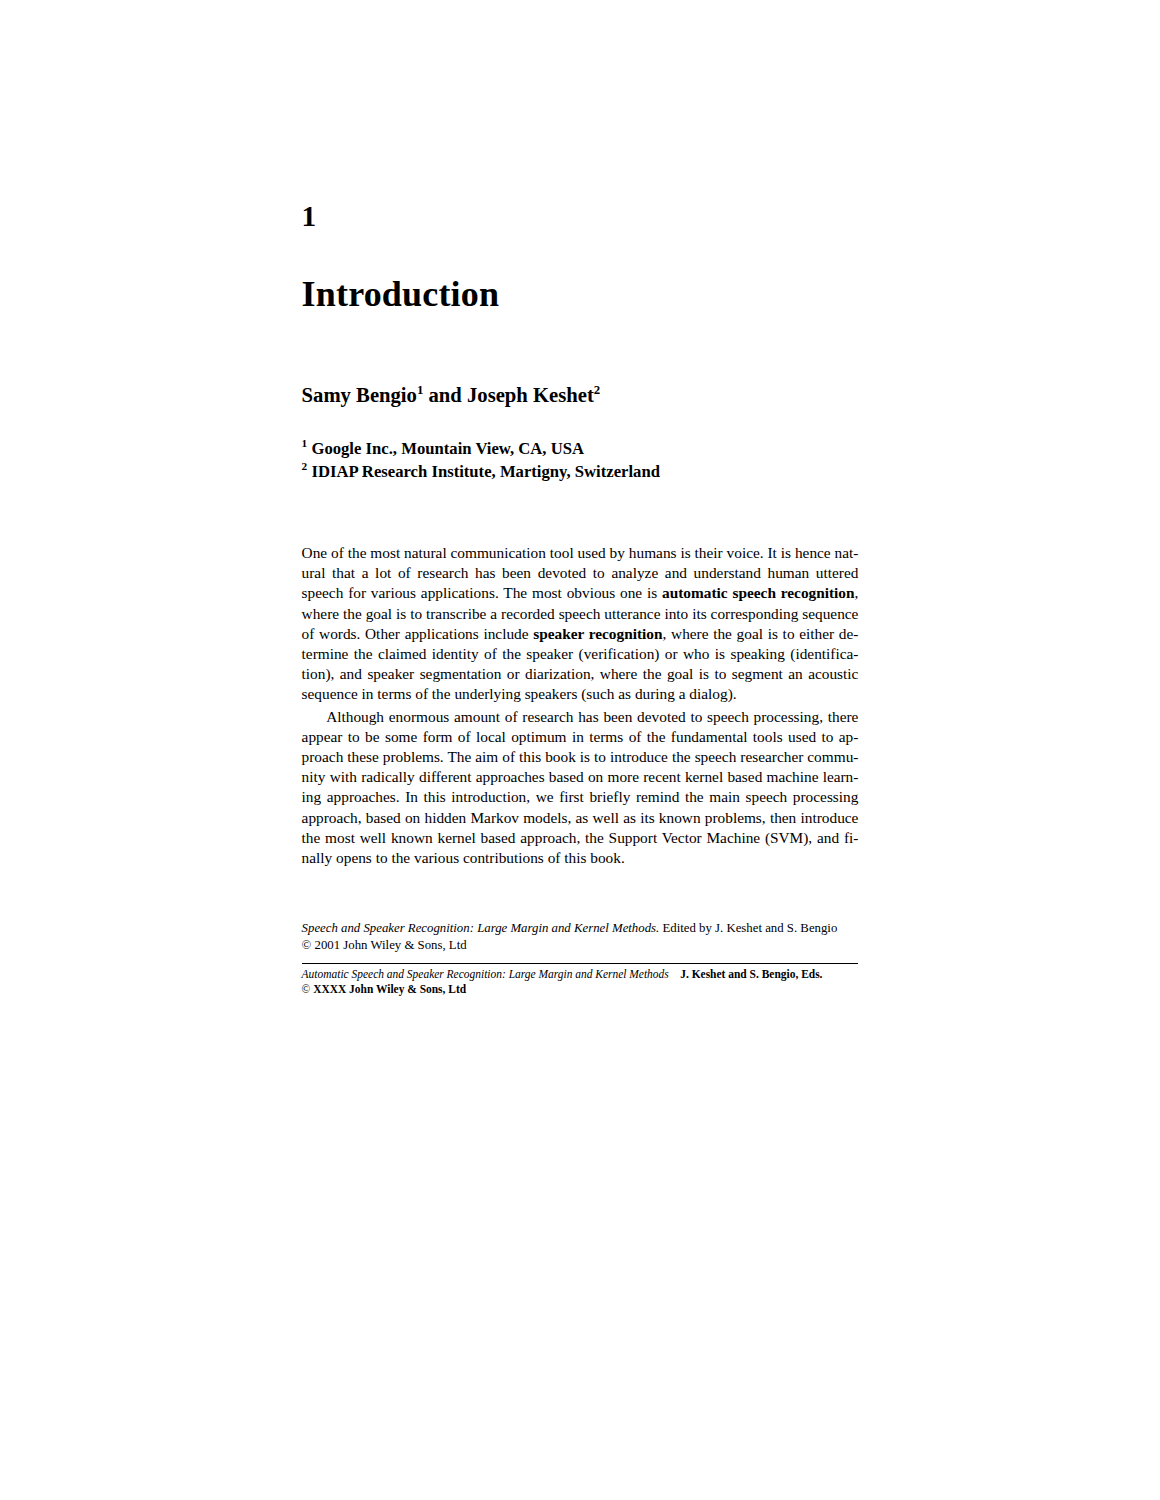1
Introduction
Samy Bengio1 and Joseph Keshet2
1 Google Inc., Mountain View, CA, USA
2 IDIAP Research Institute, Martigny, Switzerland
One of the most natural communication tool used by humans is their voice. It is hence natural that a lot of research has been devoted to analyze and understand human uttered speech for various applications. The most obvious one is automatic speech recognition, where the goal is to transcribe a recorded speech utterance into its corresponding sequence of words. Other applications include speaker recognition, where the goal is to either determine the claimed identity of the speaker (verification) or who is speaking (identification), and speaker segmentation or diarization, where the goal is to segment an acoustic sequence in terms of the underlying speakers (such as during a dialog).
Although enormous amount of research has been devoted to speech processing, there appear to be some form of local optimum in terms of the fundamental tools used to approach these problems. The aim of this book is to introduce the speech researcher community with radically different approaches based on more recent kernel based machine learning approaches. In this introduction, we first briefly remind the main speech processing approach, based on hidden Markov models, as well as its known problems, then introduce the most well known kernel based approach, the Support Vector Machine (SVM), and finally opens to the various contributions of this book.
Speech and Speaker Recognition: Large Margin and Kernel Methods. Edited by J. Keshet and S. Bengio
© 2001 John Wiley & Sons, Ltd
Automatic Speech and Speaker Recognition: Large Margin and Kernel Methods J. Keshet and S. Bengio, Eds.
© XXXX John Wiley & Sons, Ltd